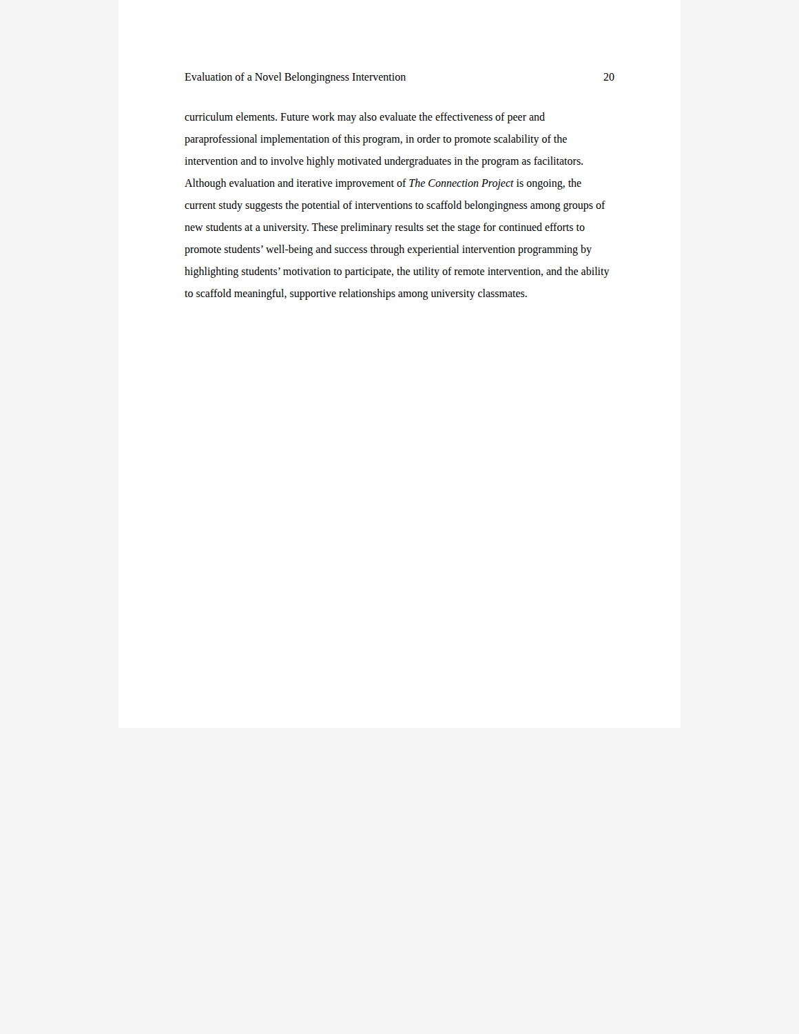Evaluation of a Novel Belongingness Intervention 20
curriculum elements. Future work may also evaluate the effectiveness of peer and paraprofessional implementation of this program, in order to promote scalability of the intervention and to involve highly motivated undergraduates in the program as facilitators. Although evaluation and iterative improvement of The Connection Project is ongoing, the current study suggests the potential of interventions to scaffold belongingness among groups of new students at a university. These preliminary results set the stage for continued efforts to promote students’ well-being and success through experiential intervention programming by highlighting students’ motivation to participate, the utility of remote intervention, and the ability to scaffold meaningful, supportive relationships among university classmates.